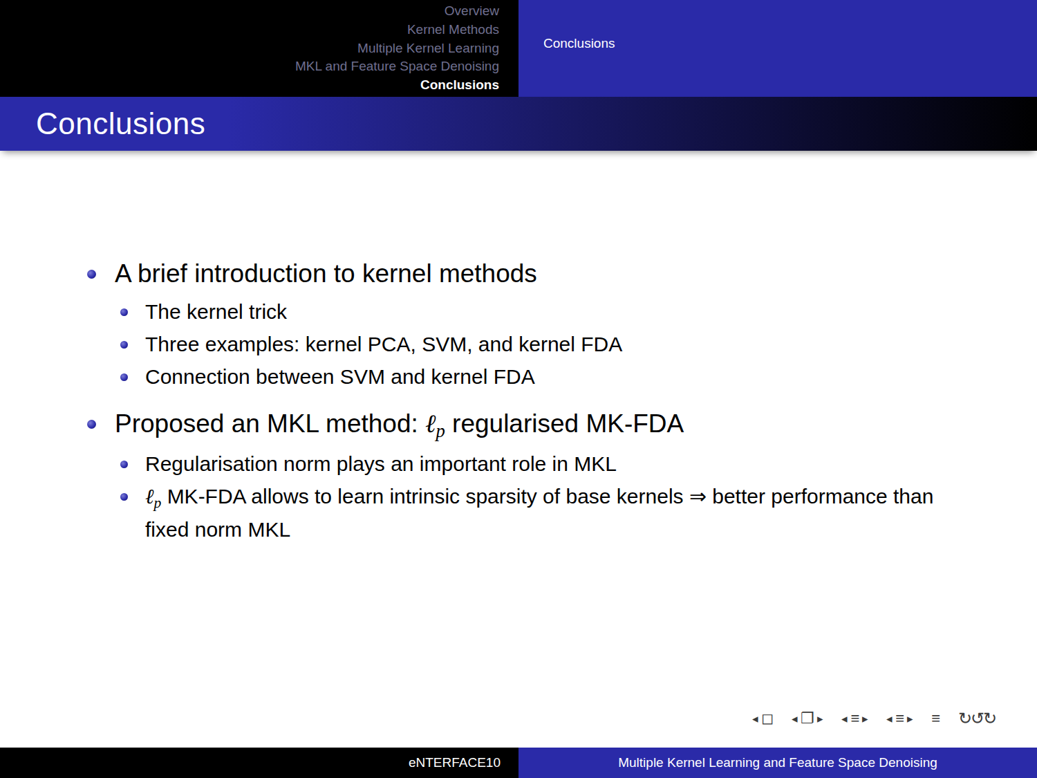Overview Kernel Methods Multiple Kernel Learning MKL and Feature Space Denoising Conclusions
Conclusions
Conclusions
A brief introduction to kernel methods
The kernel trick
Three examples: kernel PCA, SVM, and kernel FDA
Connection between SVM and kernel FDA
Proposed an MKL method: ℓp regularised MK-FDA
Regularisation norm plays an important role in MKL
ℓp MK-FDA allows to learn intrinsic sparsity of base kernels ⇒ better performance than fixed norm MKL
◂◻ ◂❐▸ ◂≡▸ ◂≡▸ ≡ ↻↺↻
eNTERFACE10
Multiple Kernel Learning and Feature Space Denoising